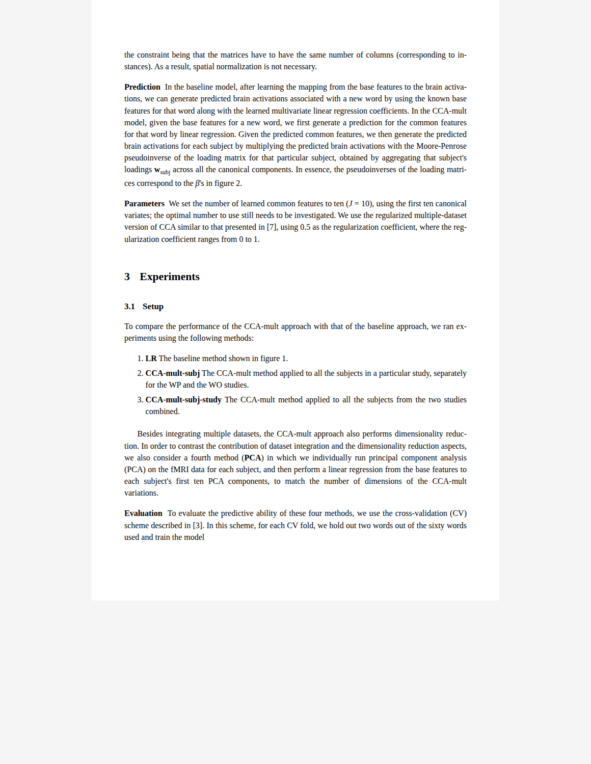the constraint being that the matrices have to have the same number of columns (corresponding to instances). As a result, spatial normalization is not necessary.
Prediction In the baseline model, after learning the mapping from the base features to the brain activations, we can generate predicted brain activations associated with a new word by using the known base features for that word along with the learned multivariate linear regression coefficients. In the CCA-mult model, given the base features for a new word, we first generate a prediction for the common features for that word by linear regression. Given the predicted common features, we then generate the predicted brain activations for each subject by multiplying the predicted brain activations with the Moore-Penrose pseudoinverse of the loading matrix for that particular subject, obtained by aggregating that subject's loadings wsubj across all the canonical components. In essence, the pseudoinverses of the loading matrices correspond to the β's in figure 2.
Parameters We set the number of learned common features to ten (J = 10), using the first ten canonical variates; the optimal number to use still needs to be investigated. We use the regularized multiple-dataset version of CCA similar to that presented in [7], using 0.5 as the regularization coefficient, where the regularization coefficient ranges from 0 to 1.
3 Experiments
3.1 Setup
To compare the performance of the CCA-mult approach with that of the baseline approach, we ran experiments using the following methods:
LR The baseline method shown in figure 1.
CCA-mult-subj The CCA-mult method applied to all the subjects in a particular study, separately for the WP and the WO studies.
CCA-mult-subj-study The CCA-mult method applied to all the subjects from the two studies combined.
Besides integrating multiple datasets, the CCA-mult approach also performs dimensionality reduction. In order to contrast the contribution of dataset integration and the dimensionality reduction aspects, we also consider a fourth method (PCA) in which we individually run principal component analysis (PCA) on the fMRI data for each subject, and then perform a linear regression from the base features to each subject's first ten PCA components, to match the number of dimensions of the CCA-mult variations.
Evaluation To evaluate the predictive ability of these four methods, we use the cross-validation (CV) scheme described in [3]. In this scheme, for each CV fold, we hold out two words out of the sixty words used and train the model